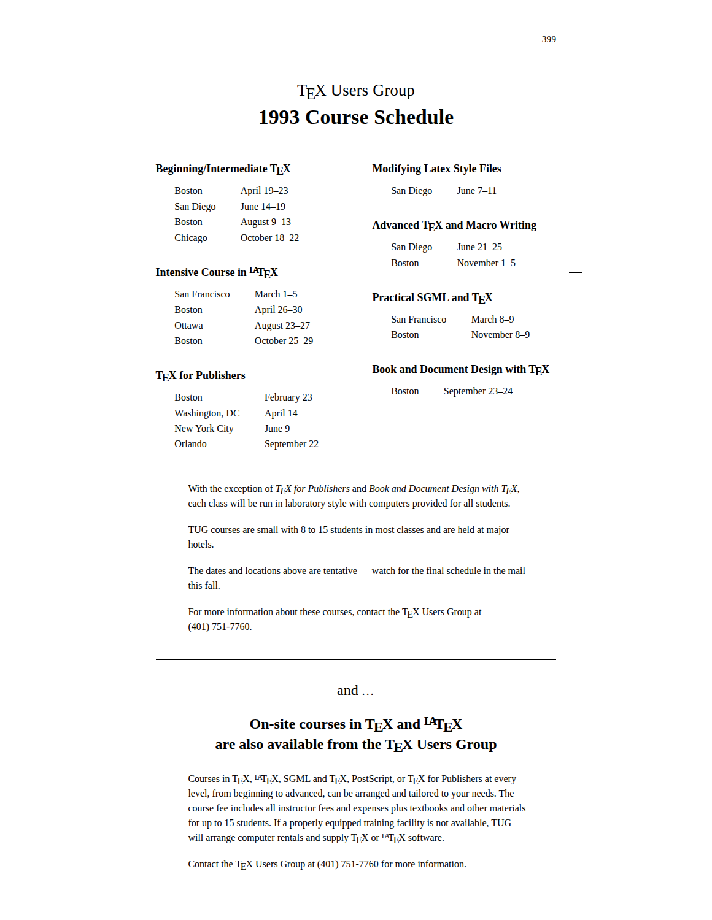399
TEX Users Group
1993 Course Schedule
Beginning/Intermediate TEX
| Boston | April 19–23 |
| San Diego | June 14–19 |
| Boston | August 9–13 |
| Chicago | October 18–22 |
Intensive Course in LATEX
| San Francisco | March 1–5 |
| Boston | April 26–30 |
| Ottawa | August 23–27 |
| Boston | October 25–29 |
TEX for Publishers
| Boston | February 23 |
| Washington, DC | April 14 |
| New York City | June 9 |
| Orlando | September 22 |
Modifying Latex Style Files
| San Diego | June 7–11 |
Advanced TEX and Macro Writing
| San Diego | June 21–25 |
| Boston | November 1–5 |
Practical SGML and TEX
| San Francisco | March 8–9 |
| Boston | November 8–9 |
Book and Document Design with TEX
| Boston | September 23–24 |
With the exception of TEX for Publishers and Book and Document Design with TEX, each class will be run in laboratory style with computers provided for all students.
TUG courses are small with 8 to 15 students in most classes and are held at major hotels.
The dates and locations above are tentative — watch for the final schedule in the mail this fall.
For more information about these courses, contact the TEX Users Group at
(401) 751-7760.
and ...
On-site courses in TEX and LATEX
are also available from the TEX Users Group
Courses in TEX, LATEX, SGML and TEX, PostScript, or TEX for Publishers at every level, from beginning to advanced, can be arranged and tailored to your needs. The course fee includes all instructor fees and expenses plus textbooks and other materials for up to 15 students. If a properly equipped training facility is not available, TUG will arrange computer rentals and supply TEX or LATEX software.
Contact the TEX Users Group at (401) 751-7760 for more information.